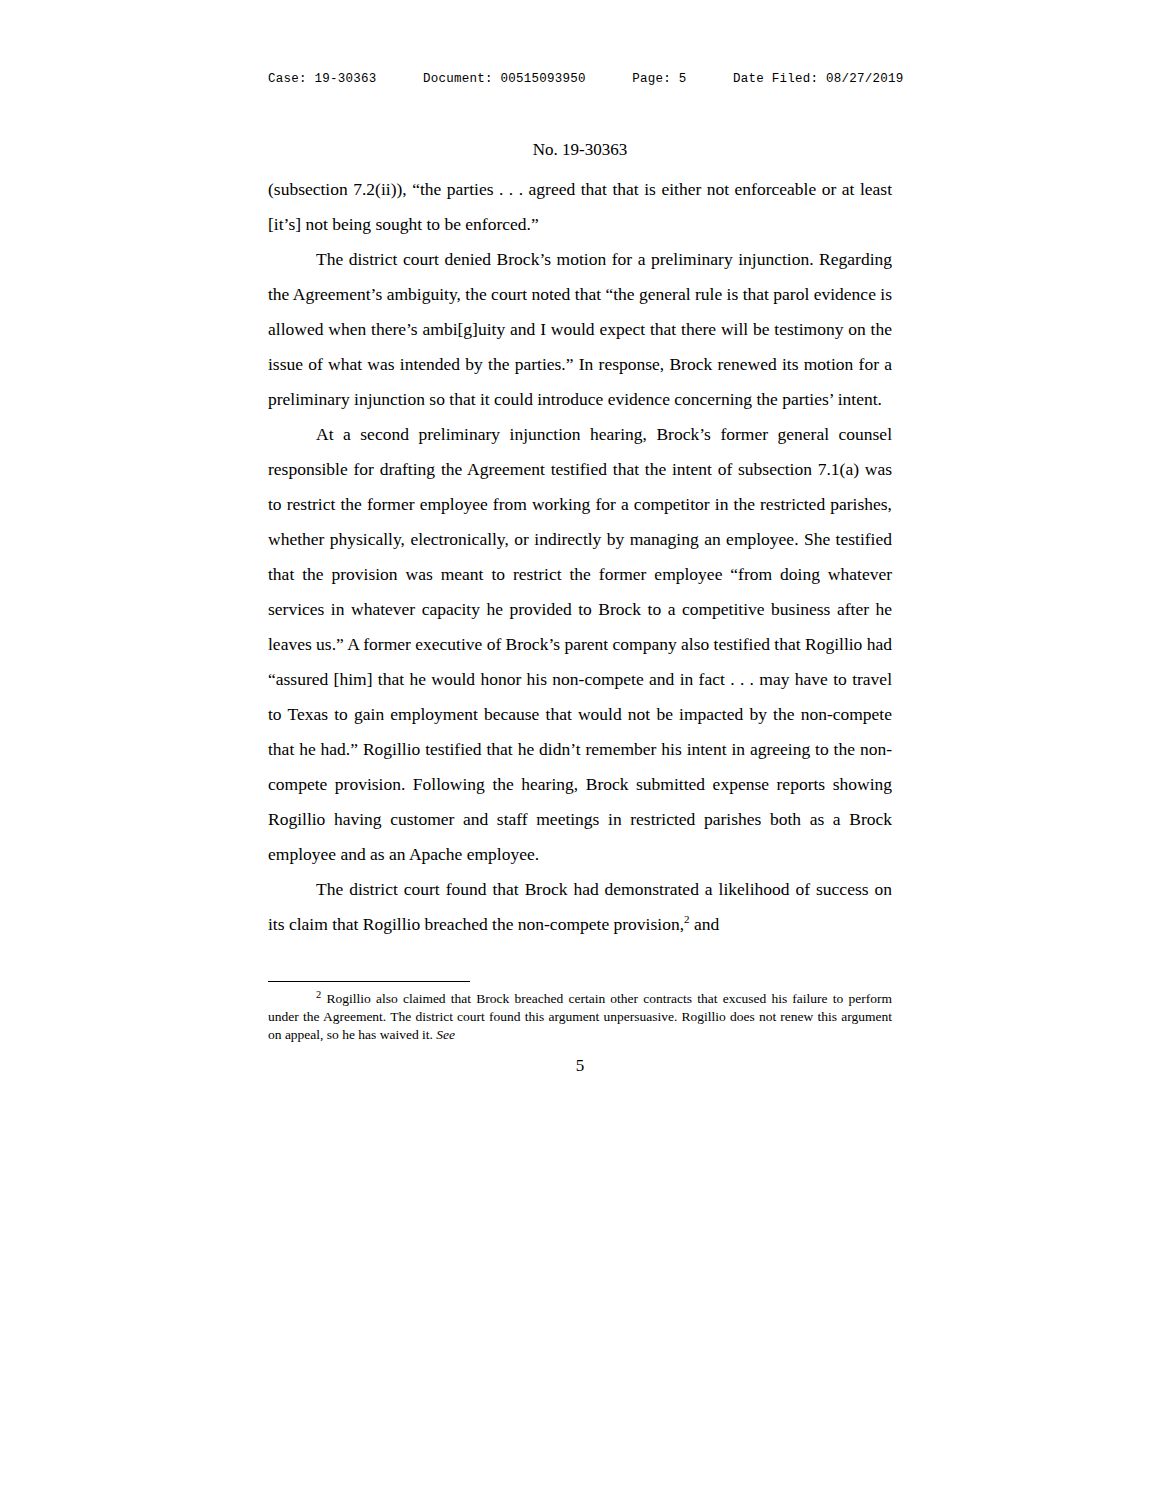Case: 19-30363 Document: 00515093950 Page: 5 Date Filed: 08/27/2019
No. 19-30363
(subsection 7.2(ii)), “the parties . . . agreed that that is either not enforceable or at least [it’s] not being sought to be enforced.”
The district court denied Brock’s motion for a preliminary injunction. Regarding the Agreement’s ambiguity, the court noted that “the general rule is that parol evidence is allowed when there’s ambi[g]uity and I would expect that there will be testimony on the issue of what was intended by the parties.” In response, Brock renewed its motion for a preliminary injunction so that it could introduce evidence concerning the parties’ intent.
At a second preliminary injunction hearing, Brock’s former general counsel responsible for drafting the Agreement testified that the intent of subsection 7.1(a) was to restrict the former employee from working for a competitor in the restricted parishes, whether physically, electronically, or indirectly by managing an employee. She testified that the provision was meant to restrict the former employee “from doing whatever services in whatever capacity he provided to Brock to a competitive business after he leaves us.” A former executive of Brock’s parent company also testified that Rogillio had “assured [him] that he would honor his non-compete and in fact . . . may have to travel to Texas to gain employment because that would not be impacted by the non-compete that he had.” Rogillio testified that he didn’t remember his intent in agreeing to the non-compete provision. Following the hearing, Brock submitted expense reports showing Rogillio having customer and staff meetings in restricted parishes both as a Brock employee and as an Apache employee.
The district court found that Brock had demonstrated a likelihood of success on its claim that Rogillio breached the non-compete provision,2 and
2 Rogillio also claimed that Brock breached certain other contracts that excused his failure to perform under the Agreement. The district court found this argument unpersuasive. Rogillio does not renew this argument on appeal, so he has waived it. See
5